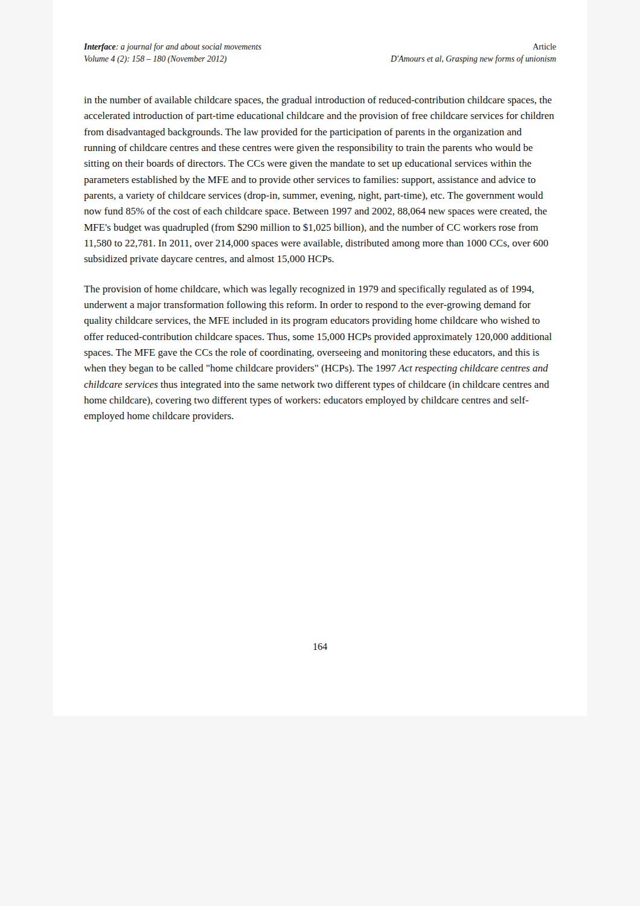Interface: a journal for and about social movements
Article
Volume 4 (2): 158 – 180 (November 2012)
D'Amours et al, Grasping new forms of unionism
in the number of available childcare spaces, the gradual introduction of reduced-contribution childcare spaces, the accelerated introduction of part-time educational childcare and the provision of free childcare services for children from disadvantaged backgrounds. The law provided for the participation of parents in the organization and running of childcare centres and these centres were given the responsibility to train the parents who would be sitting on their boards of directors. The CCs were given the mandate to set up educational services within the parameters established by the MFE and to provide other services to families: support, assistance and advice to parents, a variety of childcare services (drop-in, summer, evening, night, part-time), etc. The government would now fund 85% of the cost of each childcare space. Between 1997 and 2002, 88,064 new spaces were created, the MFE's budget was quadrupled (from $290 million to $1,025 billion), and the number of CC workers rose from 11,580 to 22,781. In 2011, over 214,000 spaces were available, distributed among more than 1000 CCs, over 600 subsidized private daycare centres, and almost 15,000 HCPs.
The provision of home childcare, which was legally recognized in 1979 and specifically regulated as of 1994, underwent a major transformation following this reform. In order to respond to the ever-growing demand for quality childcare services, the MFE included in its program educators providing home childcare who wished to offer reduced-contribution childcare spaces. Thus, some 15,000 HCPs provided approximately 120,000 additional spaces. The MFE gave the CCs the role of coordinating, overseeing and monitoring these educators, and this is when they began to be called "home childcare providers" (HCPs). The 1997 Act respecting childcare centres and childcare services thus integrated into the same network two different types of childcare (in childcare centres and home childcare), covering two different types of workers: educators employed by childcare centres and self-employed home childcare providers.
164